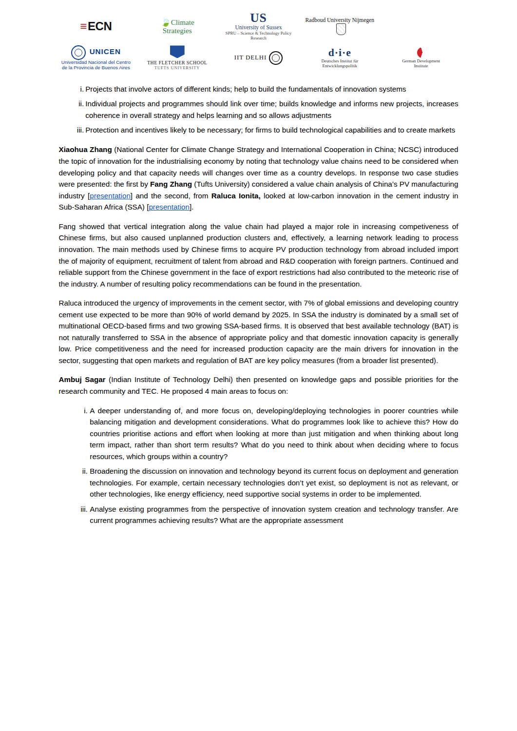≡ECN
🍃ClimateStrategies
US University of Sussex SPRU – Science & Technology Policy Research
Radboud University Nijmegen
UNICEN
Universidad Nacional del Centro
de la Provincia de Buenos Aires
THE FLETCHER SCHOOL TUFTS UNIVERSITY
IIT DELHI
d·i·e Deutsches Institut für
Entwicklungspolitik
German Development
Institute
Projects that involve actors of different kinds; help to build the fundamentals of innovation systems
Individual projects and programmes should link over time; builds knowledge and informs new projects, increases coherence in overall strategy and helps learning and so allows adjustments
Protection and incentives likely to be necessary; for firms to build technological capabilities and to create markets
Xiaohua Zhang (National Center for Climate Change Strategy and International Cooperation in China; NCSC) introduced the topic of innovation for the industrialising economy by noting that technology value chains need to be considered when developing policy and that capacity needs will changes over time as a country develops. In response two case studies were presented: the first by Fang Zhang (Tufts University) considered a value chain analysis of China’s PV manufacturing industry [presentation] and the second, from Raluca Ionita, looked at low-carbon innovation in the cement industry in Sub-Saharan Africa (SSA) [presentation].
Fang showed that vertical integration along the value chain had played a major role in increasing competiveness of Chinese firms, but also caused unplanned production clusters and, effectively, a learning network leading to process innovation. The main methods used by Chinese firms to acquire PV production technology from abroad included import the of majority of equipment, recruitment of talent from abroad and R&D cooperation with foreign partners. Continued and reliable support from the Chinese government in the face of export restrictions had also contributed to the meteoric rise of the industry. A number of resulting policy recommendations can be found in the presentation.
Raluca introduced the urgency of improvements in the cement sector, with 7% of global emissions and developing country cement use expected to be more than 90% of world demand by 2025. In SSA the industry is dominated by a small set of multinational OECD-based firms and two growing SSA-based firms. It is observed that best available technology (BAT) is not naturally transferred to SSA in the absence of appropriate policy and that domestic innovation capacity is generally low. Price competitiveness and the need for increased production capacity are the main drivers for innovation in the sector, suggesting that open markets and regulation of BAT are key policy measures (from a broader list presented).
Ambuj Sagar (Indian Institute of Technology Delhi) then presented on knowledge gaps and possible priorities for the research community and TEC. He proposed 4 main areas to focus on:
A deeper understanding of, and more focus on, developing/deploying technologies in poorer countries while balancing mitigation and development considerations. What do programmes look like to achieve this? How do countries prioritise actions and effort when looking at more than just mitigation and when thinking about long term impact, rather than short term results? What do you need to think about when deciding where to focus resources, which groups within a country?
Broadening the discussion on innovation and technology beyond its current focus on deployment and generation technologies. For example, certain necessary technologies don’t yet exist, so deployment is not as relevant, or other technologies, like energy efficiency, need supportive social systems in order to be implemented.
Analyse existing programmes from the perspective of innovation system creation and technology transfer. Are current programmes achieving results? What are the appropriate assessment